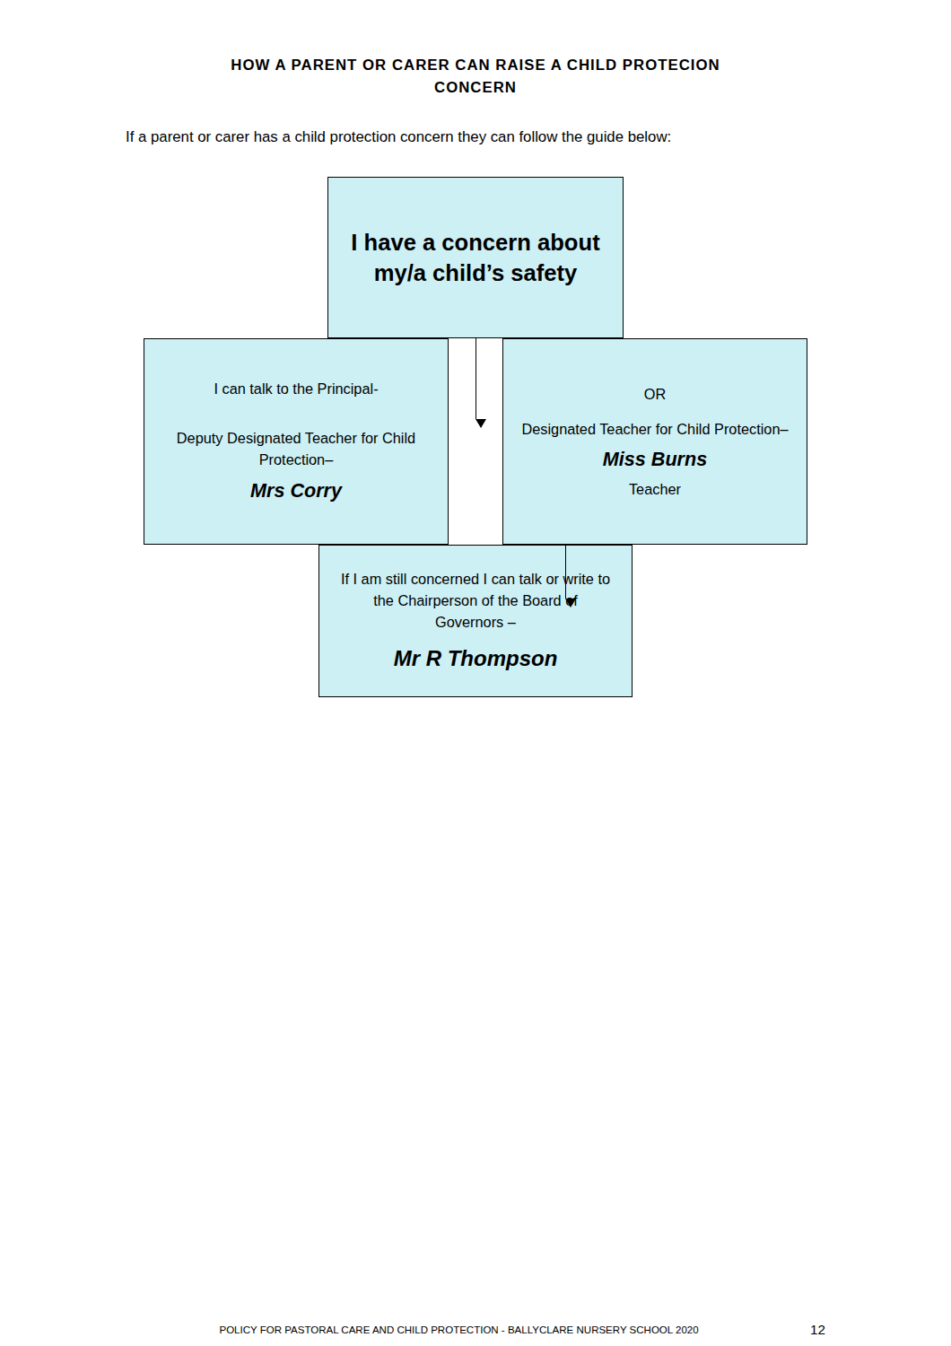HOW A PARENT OR CARER CAN RAISE A CHILD PROTECION CONCERN
If a parent or carer has a child protection concern they can follow the guide below:
I have a concern about my/a child’s safety
I can talk to the Principal-
Deputy Designated Teacher for Child Protection–
Mrs Corry
OR
Designated Teacher for Child Protection–
Miss Burns
Teacher
If I am still concerned I can talk or write to the Chairperson of the Board of Governors –
Mr R Thompson
POLICY FOR PASTORAL CARE AND CHILD PROTECTION - BALLYCLARE NURSERY SCHOOL 2020
12